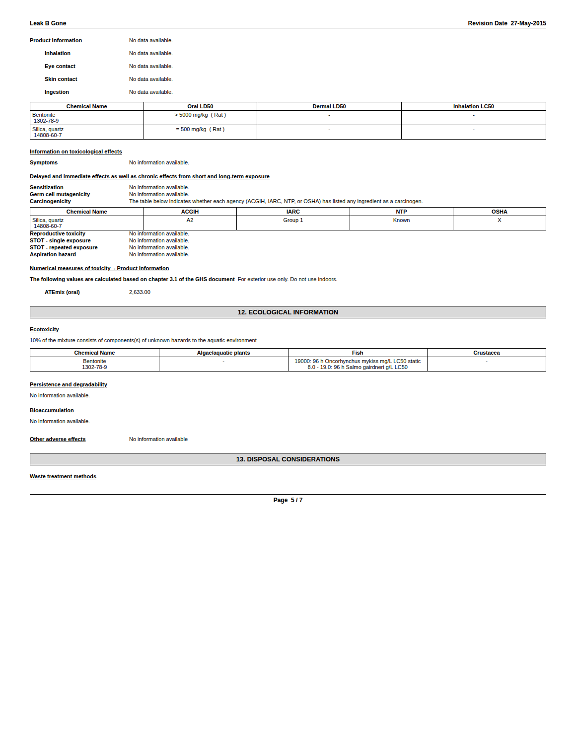Leak B Gone
Revision Date 27-May-2015
Product Information
No data available.
Inhalation
No data available.
Eye contact
No data available.
Skin contact
No data available.
Ingestion
No data available.
| Chemical Name | Oral LD50 | Dermal LD50 | Inhalation LC50 |
| --- | --- | --- | --- |
| Bentonite 1302-78-9 | > 5000 mg/kg ( Rat ) | - | - |
| Silica, quartz 14808-60-7 | = 500 mg/kg ( Rat ) | - | - |
Information on toxicological effects
Symptoms
No information available.
Delayed and immediate effects as well as chronic effects from short and long-term exposure
Sensitization
No information available.
Germ cell mutagenicity
No information available.
Carcinogenicity
The table below indicates whether each agency (ACGIH, IARC, NTP, or OSHA) has listed any ingredient as a carcinogen.
| Chemical Name | ACGIH | IARC | NTP | OSHA |
| --- | --- | --- | --- | --- |
| Silica, quartz 14808-60-7 | A2 | Group 1 | Known | X |
Reproductive toxicity
No information available.
STOT - single exposure
No information available.
STOT - repeated exposure
No information available.
Aspiration hazard
No information available.
Numerical measures of toxicity - Product Information
The following values are calculated based on chapter 3.1 of the GHS document For exterior use only. Do not use indoors.
ATEmix (oral)
2,633.00
12. ECOLOGICAL INFORMATION
Ecotoxicity
10% of the mixture consists of components(s) of unknown hazards to the aquatic environment
| Chemical Name | Algae/aquatic plants | Fish | Crustacea |
| --- | --- | --- | --- |
| Bentonite 1302-78-9 | - | 19000: 96 h Oncorhynchus mykiss mg/L LC50 static 8.0 - 19.0: 96 h Salmo gairdneri g/L LC50 | - |
Persistence and degradability
No information available.
Bioaccumulation
No information available.
Other adverse effects
No information available
13. DISPOSAL CONSIDERATIONS
Waste treatment methods
Page 5 / 7